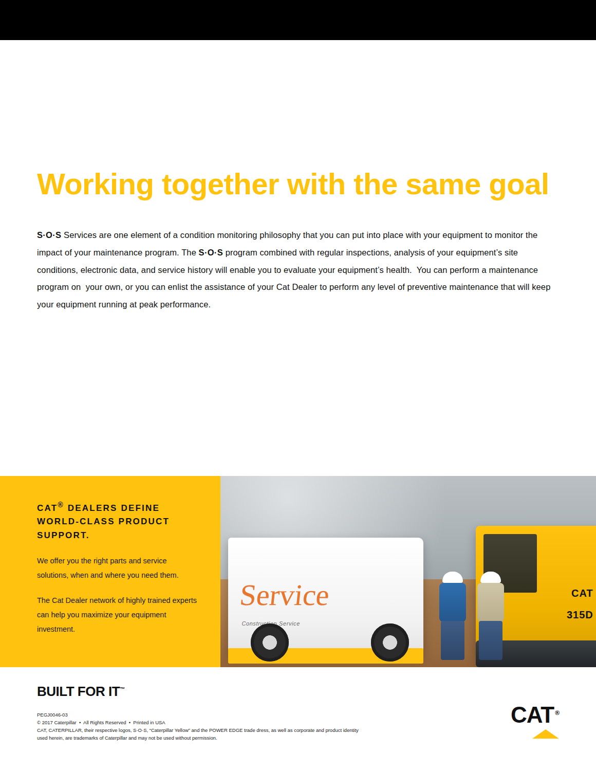Working together with the same goal
S·O·S Services are one element of a condition monitoring philosophy that you can put into place with your equipment to monitor the impact of your maintenance program. The S·O·S program combined with regular inspections, analysis of your equipment’s site conditions, electronic data, and service history will enable you to evaluate your equipment’s health. You can perform a maintenance program on your own, or you can enlist the assistance of your Cat Dealer to perform any level of preventive maintenance that will keep your equipment running at peak performance.
Cat® Dealers Define World-Class Product Support.
We offer you the right parts and service solutions, when and where you need them.
The Cat Dealer network of highly trained experts can help you maximize your equipment investment.
CAT
315D
BUILT FOR IT™
PEGJ0046-03
© 2017 Caterpillar • All Rights Reserved • Printed in USA
CAT, CATERPILLAR, their respective logos, S·O·S, “Caterpillar Yellow” and the POWER EDGE trade dress, as well as corporate and product identity used herein, are trademarks of Caterpillar and may not be used without permission.
CAT®